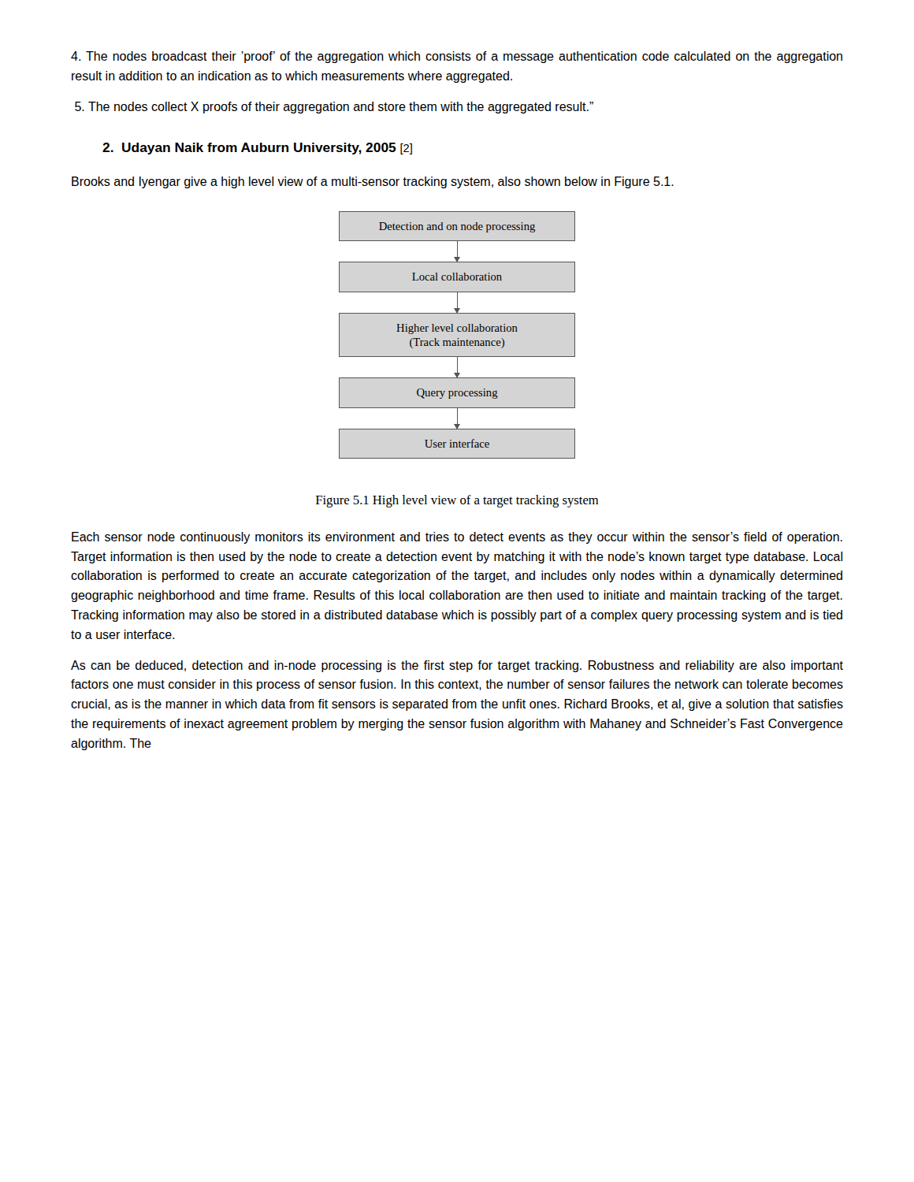4. The nodes broadcast their ’proof’ of the aggregation which consists of a message authentication code calculated on the aggregation result in addition to an indication as to which measurements where aggregated.
5. The nodes collect X proofs of their aggregation and store them with the aggregated result.”
2. Udayan Naik from Auburn University, 2005 [2]
Brooks and Iyengar give a high level view of a multi-sensor tracking system, also shown below in Figure 5.1.
Detection and on node processing
Local collaboration
Higher level collaboration
(Track maintenance)
Query processing
User interface
Figure 5.1 High level view of a target tracking system
Each sensor node continuously monitors its environment and tries to detect events as they occur within the sensor’s field of operation. Target information is then used by the node to create a detection event by matching it with the node’s known target type database. Local collaboration is performed to create an accurate categorization of the target, and includes only nodes within a dynamically determined geographic neighborhood and time frame. Results of this local collaboration are then used to initiate and maintain tracking of the target. Tracking information may also be stored in a distributed database which is possibly part of a complex query processing system and is tied to a user interface.
As can be deduced, detection and in-node processing is the first step for target tracking. Robustness and reliability are also important factors one must consider in this process of sensor fusion. In this context, the number of sensor failures the network can tolerate becomes crucial, as is the manner in which data from fit sensors is separated from the unfit ones. Richard Brooks, et al, give a solution that satisfies the requirements of inexact agreement problem by merging the sensor fusion algorithm with Mahaney and Schneider’s Fast Convergence algorithm. The